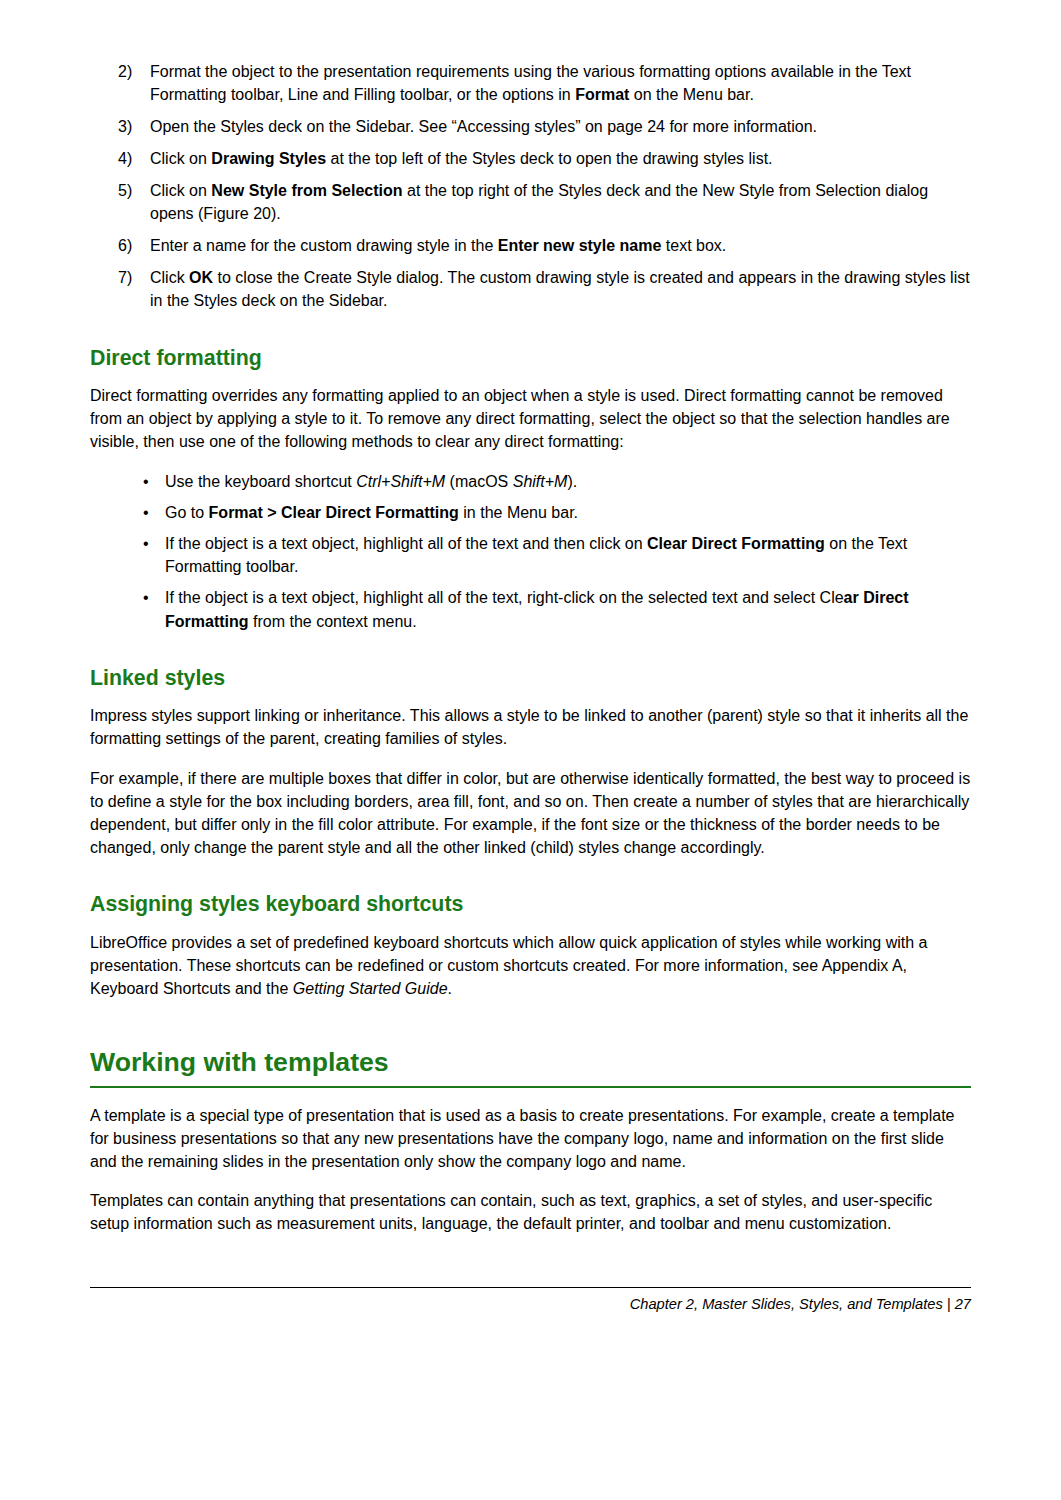2) Format the object to the presentation requirements using the various formatting options available in the Text Formatting toolbar, Line and Filling toolbar, or the options in Format on the Menu bar.
3) Open the Styles deck on the Sidebar. See “Accessing styles” on page 24 for more information.
4) Click on Drawing Styles at the top left of the Styles deck to open the drawing styles list.
5) Click on New Style from Selection at the top right of the Styles deck and the New Style from Selection dialog opens (Figure 20).
6) Enter a name for the custom drawing style in the Enter new style name text box.
7) Click OK to close the Create Style dialog. The custom drawing style is created and appears in the drawing styles list in the Styles deck on the Sidebar.
Direct formatting
Direct formatting overrides any formatting applied to an object when a style is used. Direct formatting cannot be removed from an object by applying a style to it. To remove any direct formatting, select the object so that the selection handles are visible, then use one of the following methods to clear any direct formatting:
Use the keyboard shortcut Ctrl+Shift+M (macOS Shift+M).
Go to Format > Clear Direct Formatting in the Menu bar.
If the object is a text object, highlight all of the text and then click on Clear Direct Formatting on the Text Formatting toolbar.
If the object is a text object, highlight all of the text, right-click on the selected text and select Clear Direct Formatting from the context menu.
Linked styles
Impress styles support linking or inheritance. This allows a style to be linked to another (parent) style so that it inherits all the formatting settings of the parent, creating families of styles.
For example, if there are multiple boxes that differ in color, but are otherwise identically formatted, the best way to proceed is to define a style for the box including borders, area fill, font, and so on. Then create a number of styles that are hierarchically dependent, but differ only in the fill color attribute. For example, if the font size or the thickness of the border needs to be changed, only change the parent style and all the other linked (child) styles change accordingly.
Assigning styles keyboard shortcuts
LibreOffice provides a set of predefined keyboard shortcuts which allow quick application of styles while working with a presentation. These shortcuts can be redefined or custom shortcuts created. For more information, see Appendix A, Keyboard Shortcuts and the Getting Started Guide.
Working with templates
A template is a special type of presentation that is used as a basis to create presentations. For example, create a template for business presentations so that any new presentations have the company logo, name and information on the first slide and the remaining slides in the presentation only show the company logo and name.
Templates can contain anything that presentations can contain, such as text, graphics, a set of styles, and user-specific setup information such as measurement units, language, the default printer, and toolbar and menu customization.
Chapter 2, Master Slides, Styles, and Templates | 27